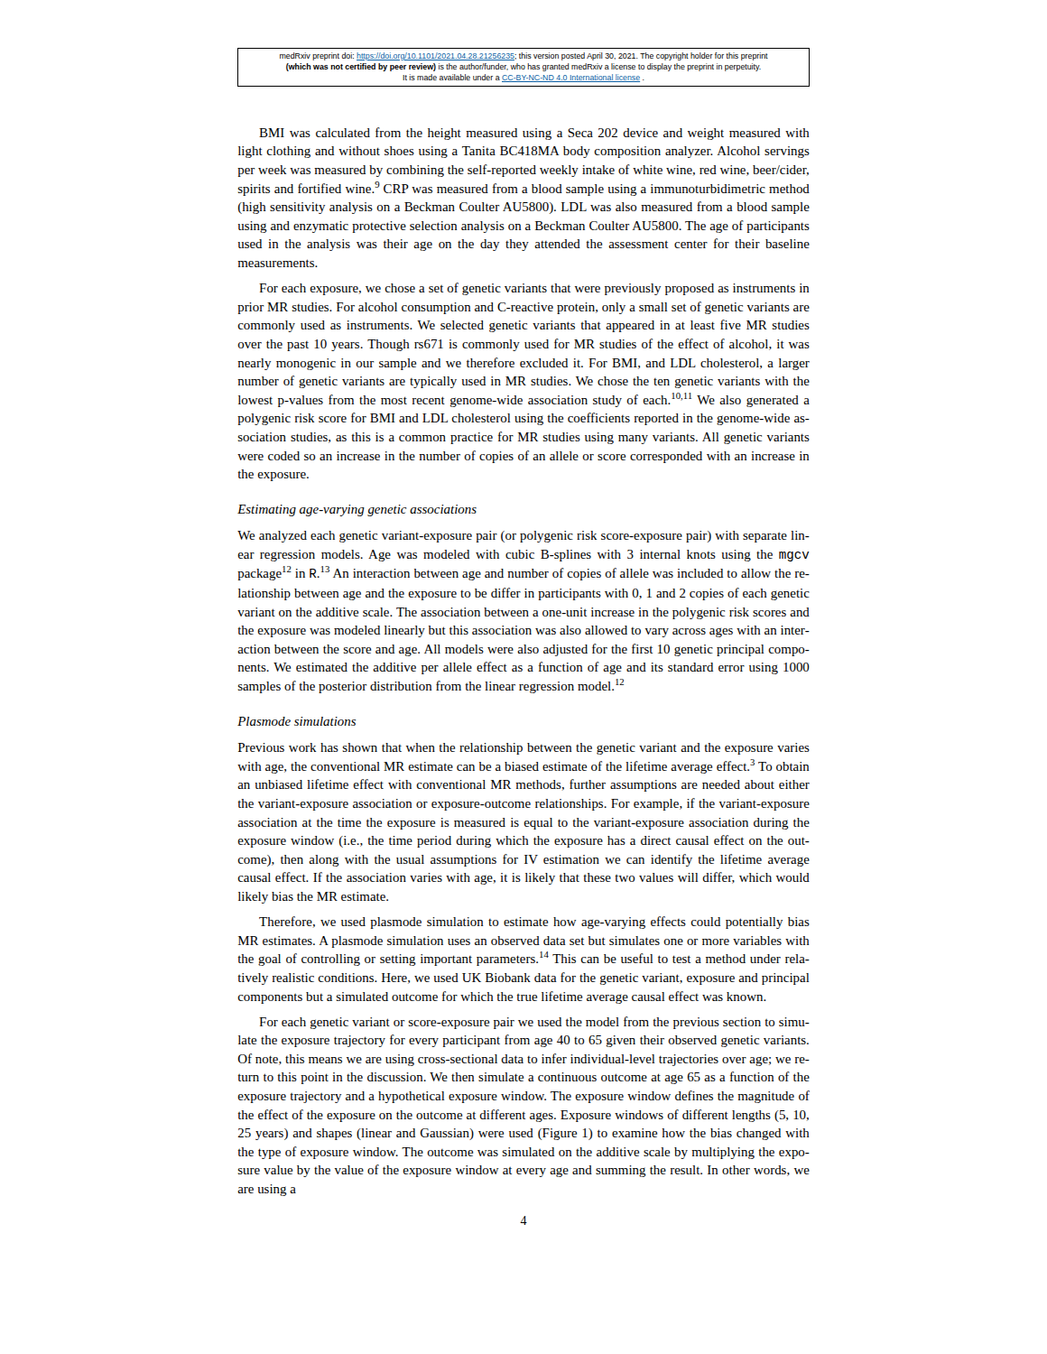medRxiv preprint doi: https://doi.org/10.1101/2021.04.28.21256235; this version posted April 30, 2021. The copyright holder for this preprint (which was not certified by peer review) is the author/funder, who has granted medRxiv a license to display the preprint in perpetuity. It is made available under a CC-BY-NC-ND 4.0 International license .
BMI was calculated from the height measured using a Seca 202 device and weight measured with light clothing and without shoes using a Tanita BC418MA body composition analyzer. Alcohol servings per week was measured by combining the self-reported weekly intake of white wine, red wine, beer/cider, spirits and fortified wine.9 CRP was measured from a blood sample using a immunoturbidimetric method (high sensitivity analysis on a Beckman Coulter AU5800). LDL was also measured from a blood sample using and enzymatic protective selection analysis on a Beckman Coulter AU5800. The age of participants used in the analysis was their age on the day they attended the assessment center for their baseline measurements.
For each exposure, we chose a set of genetic variants that were previously proposed as instruments in prior MR studies. For alcohol consumption and C-reactive protein, only a small set of genetic variants are commonly used as instruments. We selected genetic variants that appeared in at least five MR studies over the past 10 years. Though rs671 is commonly used for MR studies of the effect of alcohol, it was nearly monogenic in our sample and we therefore excluded it. For BMI, and LDL cholesterol, a larger number of genetic variants are typically used in MR studies. We chose the ten genetic variants with the lowest p-values from the most recent genome-wide association study of each.10,11 We also generated a polygenic risk score for BMI and LDL cholesterol using the coefficients reported in the genome-wide association studies, as this is a common practice for MR studies using many variants. All genetic variants were coded so an increase in the number of copies of an allele or score corresponded with an increase in the exposure.
Estimating age-varying genetic associations
We analyzed each genetic variant-exposure pair (or polygenic risk score-exposure pair) with separate linear regression models. Age was modeled with cubic B-splines with 3 internal knots using the mgcv package12 in R.13 An interaction between age and number of copies of allele was included to allow the relationship between age and the exposure to be differ in participants with 0, 1 and 2 copies of each genetic variant on the additive scale. The association between a one-unit increase in the polygenic risk scores and the exposure was modeled linearly but this association was also allowed to vary across ages with an interaction between the score and age. All models were also adjusted for the first 10 genetic principal components. We estimated the additive per allele effect as a function of age and its standard error using 1000 samples of the posterior distribution from the linear regression model.12
Plasmode simulations
Previous work has shown that when the relationship between the genetic variant and the exposure varies with age, the conventional MR estimate can be a biased estimate of the lifetime average effect.3 To obtain an unbiased lifetime effect with conventional MR methods, further assumptions are needed about either the variant-exposure association or exposure-outcome relationships. For example, if the variant-exposure association at the time the exposure is measured is equal to the variant-exposure association during the exposure window (i.e., the time period during which the exposure has a direct causal effect on the outcome), then along with the usual assumptions for IV estimation we can identify the lifetime average causal effect. If the association varies with age, it is likely that these two values will differ, which would likely bias the MR estimate.
Therefore, we used plasmode simulation to estimate how age-varying effects could potentially bias MR estimates. A plasmode simulation uses an observed data set but simulates one or more variables with the goal of controlling or setting important parameters.14 This can be useful to test a method under relatively realistic conditions. Here, we used UK Biobank data for the genetic variant, exposure and principal components but a simulated outcome for which the true lifetime average causal effect was known.
For each genetic variant or score-exposure pair we used the model from the previous section to simulate the exposure trajectory for every participant from age 40 to 65 given their observed genetic variants. Of note, this means we are using cross-sectional data to infer individual-level trajectories over age; we return to this point in the discussion. We then simulate a continuous outcome at age 65 as a function of the exposure trajectory and a hypothetical exposure window. The exposure window defines the magnitude of the effect of the exposure on the outcome at different ages. Exposure windows of different lengths (5, 10, 25 years) and shapes (linear and Gaussian) were used (Figure 1) to examine how the bias changed with the type of exposure window. The outcome was simulated on the additive scale by multiplying the exposure value by the value of the exposure window at every age and summing the result. In other words, we are using a
4